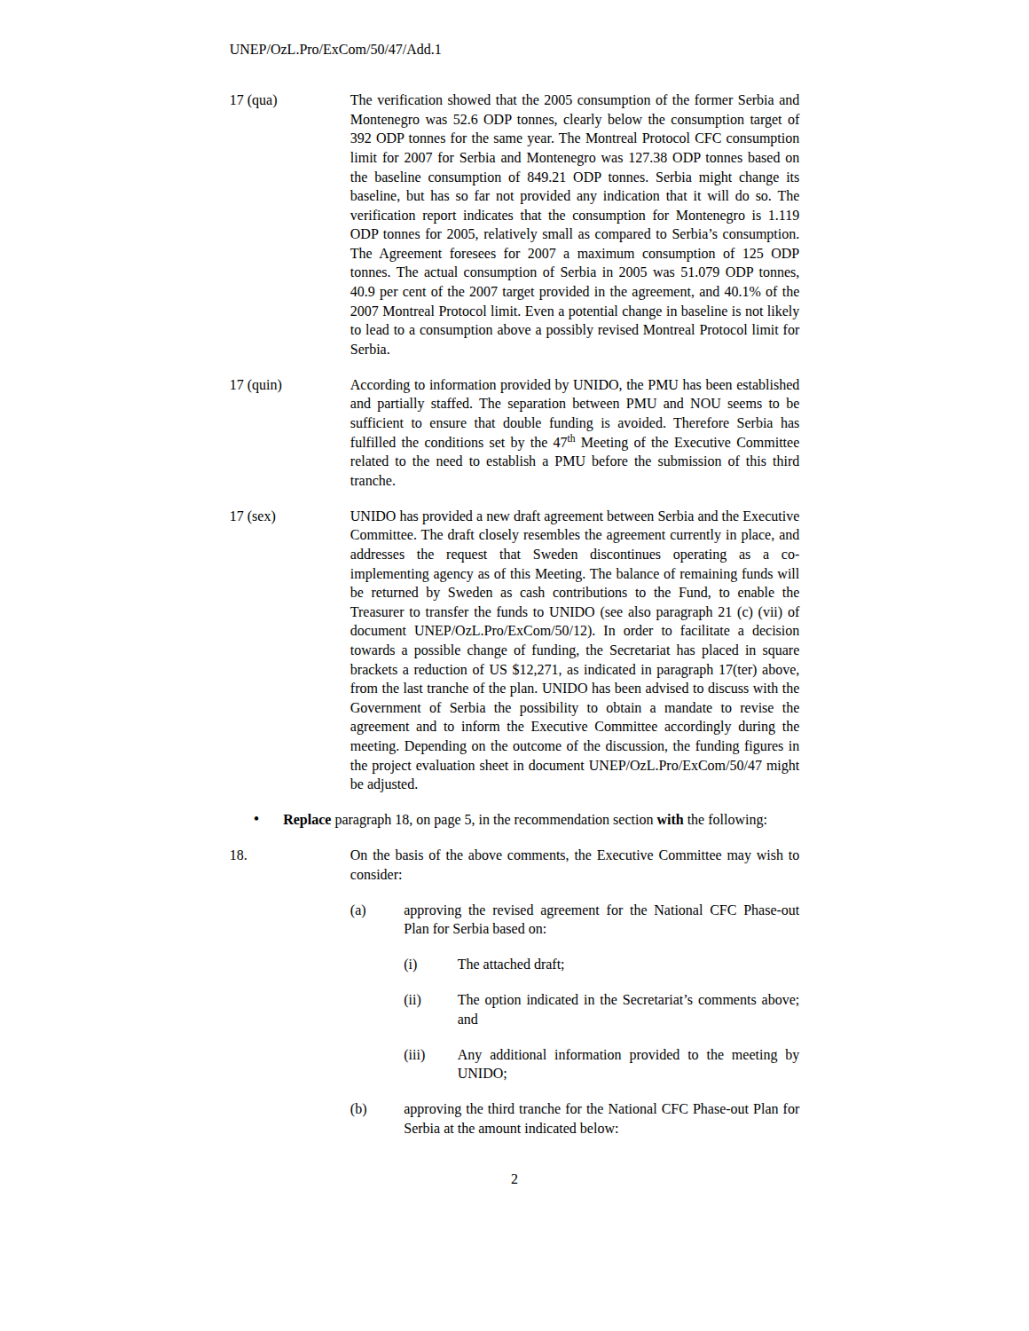UNEP/OzL.Pro/ExCom/50/47/Add.1
17 (qua)
The verification showed that the 2005 consumption of the former Serbia and Montenegro was 52.6 ODP tonnes, clearly below the consumption target of 392 ODP tonnes for the same year. The Montreal Protocol CFC consumption limit for 2007 for Serbia and Montenegro was 127.38 ODP tonnes based on the baseline consumption of 849.21 ODP tonnes. Serbia might change its baseline, but has so far not provided any indication that it will do so. The verification report indicates that the consumption for Montenegro is 1.119 ODP tonnes for 2005, relatively small as compared to Serbia’s consumption. The Agreement foresees for 2007 a maximum consumption of 125 ODP tonnes. The actual consumption of Serbia in 2005 was 51.079 ODP tonnes, 40.9 per cent of the 2007 target provided in the agreement, and 40.1% of the 2007 Montreal Protocol limit. Even a potential change in baseline is not likely to lead to a consumption above a possibly revised Montreal Protocol limit for Serbia.
17 (quin)
According to information provided by UNIDO, the PMU has been established and partially staffed. The separation between PMU and NOU seems to be sufficient to ensure that double funding is avoided. Therefore Serbia has fulfilled the conditions set by the 47th Meeting of the Executive Committee related to the need to establish a PMU before the submission of this third tranche.
17 (sex)
UNIDO has provided a new draft agreement between Serbia and the Executive Committee. The draft closely resembles the agreement currently in place, and addresses the request that Sweden discontinues operating as a co-implementing agency as of this Meeting. The balance of remaining funds will be returned by Sweden as cash contributions to the Fund, to enable the Treasurer to transfer the funds to UNIDO (see also paragraph 21 (c) (vii) of document UNEP/OzL.Pro/ExCom/50/12). In order to facilitate a decision towards a possible change of funding, the Secretariat has placed in square brackets a reduction of US $12,271, as indicated in paragraph 17(ter) above, from the last tranche of the plan. UNIDO has been advised to discuss with the Government of Serbia the possibility to obtain a mandate to revise the agreement and to inform the Executive Committee accordingly during the meeting. Depending on the outcome of the discussion, the funding figures in the project evaluation sheet in document UNEP/OzL.Pro/ExCom/50/47 might be adjusted.
•
Replace paragraph 18, on page 5, in the recommendation section with the following:
18.
On the basis of the above comments, the Executive Committee may wish to consider:
(a)
approving the revised agreement for the National CFC Phase-out Plan for Serbia based on:
(i)
The attached draft;
(ii)
The option indicated in the Secretariat’s comments above; and
(iii)
Any additional information provided to the meeting by UNIDO;
(b)
approving the third tranche for the National CFC Phase-out Plan for Serbia at the amount indicated below:
2